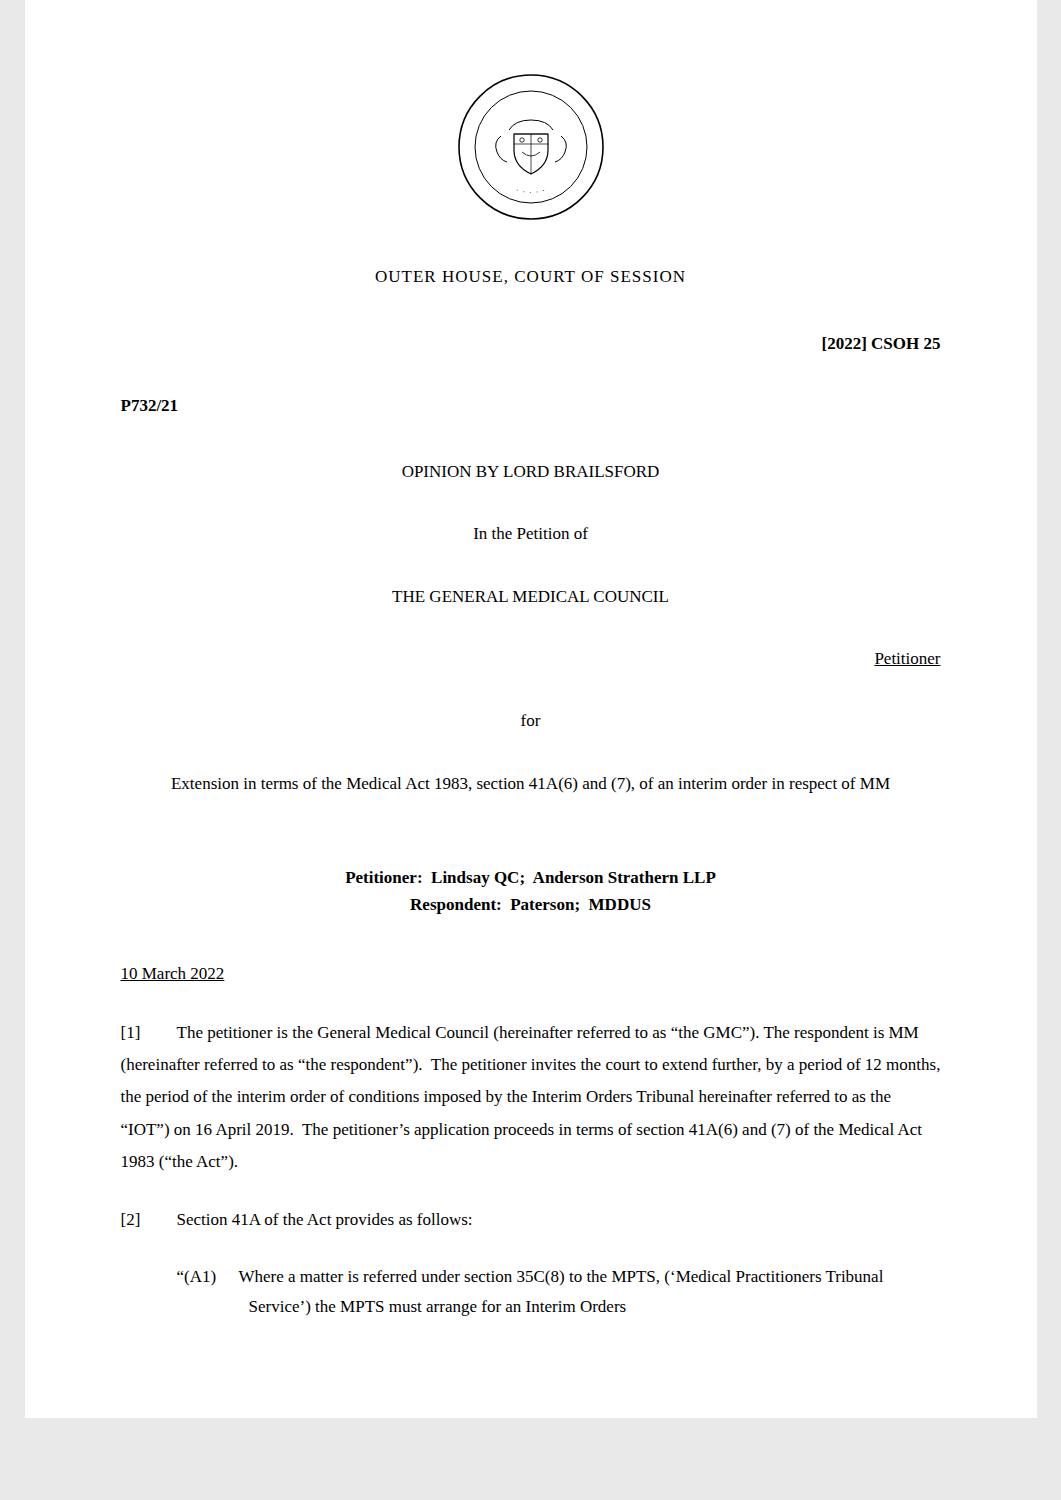COURT OF SESSION · · · · ·
OUTER HOUSE, COURT OF SESSION
[2022] CSOH 25
P732/21
OPINION BY LORD BRAILSFORD
In the Petition of
THE GENERAL MEDICAL COUNCIL
Petitioner
for
Extension in terms of the Medical Act 1983, section 41A(6) and (7), of an interim order in respect of MM
Petitioner: Lindsay QC; Anderson Strathern LLP
Respondent: Paterson; MDDUS
10 March 2022
[1] The petitioner is the General Medical Council (hereinafter referred to as “the GMC”). The respondent is MM (hereinafter referred to as “the respondent”). The petitioner invites the court to extend further, by a period of 12 months, the period of the interim order of conditions imposed by the Interim Orders Tribunal hereinafter referred to as the “IOT”) on 16 April 2019. The petitioner’s application proceeds in terms of section 41A(6) and (7) of the Medical Act 1983 (“the Act”).
[2] Section 41A of the Act provides as follows:
“(A1) Where a matter is referred under section 35C(8) to the MPTS, (‘Medical Practitioners Tribunal Service’) the MPTS must arrange for an Interim Orders